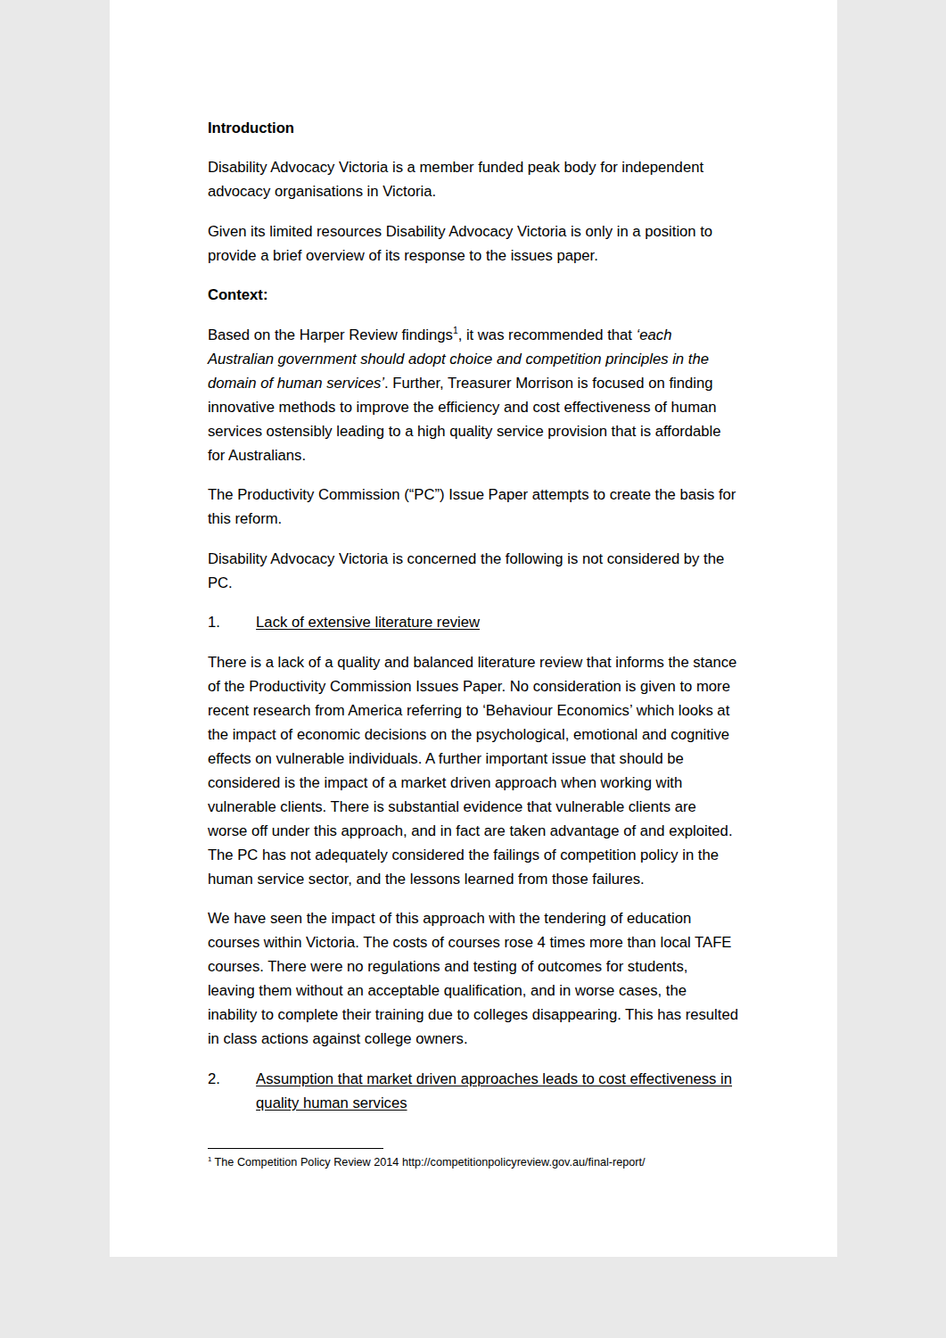Introduction
Disability Advocacy Victoria is a member funded peak body for independent advocacy organisations in Victoria.
Given its limited resources Disability Advocacy Victoria is only in a position to provide a brief overview of its response to the issues paper.
Context:
Based on the Harper Review findings1, it was recommended that ‘each Australian government should adopt choice and competition principles in the domain of human services’. Further, Treasurer Morrison is focused on finding innovative methods to improve the efficiency and cost effectiveness of human services ostensibly leading to a high quality service provision that is affordable for Australians.
The Productivity Commission (“PC”) Issue Paper attempts to create the basis for this reform.
Disability Advocacy Victoria is concerned the following is not considered by the PC.
1. Lack of extensive literature review
There is a lack of a quality and balanced literature review that informs the stance of the Productivity Commission Issues Paper. No consideration is given to more recent research from America referring to ‘Behaviour Economics’ which looks at the impact of economic decisions on the psychological, emotional and cognitive effects on vulnerable individuals. A further important issue that should be considered is the impact of a market driven approach when working with vulnerable clients. There is substantial evidence that vulnerable clients are worse off under this approach, and in fact are taken advantage of and exploited. The PC has not adequately considered the failings of competition policy in the human service sector, and the lessons learned from those failures.
We have seen the impact of this approach with the tendering of education courses within Victoria. The costs of courses rose 4 times more than local TAFE courses. There were no regulations and testing of outcomes for students, leaving them without an acceptable qualification, and in worse cases, the inability to complete their training due to colleges disappearing. This has resulted in class actions against college owners.
2. Assumption that market driven approaches leads to cost effectiveness in quality human services
1 The Competition Policy Review 2014 http://competitionpolicyreview.gov.au/final-report/